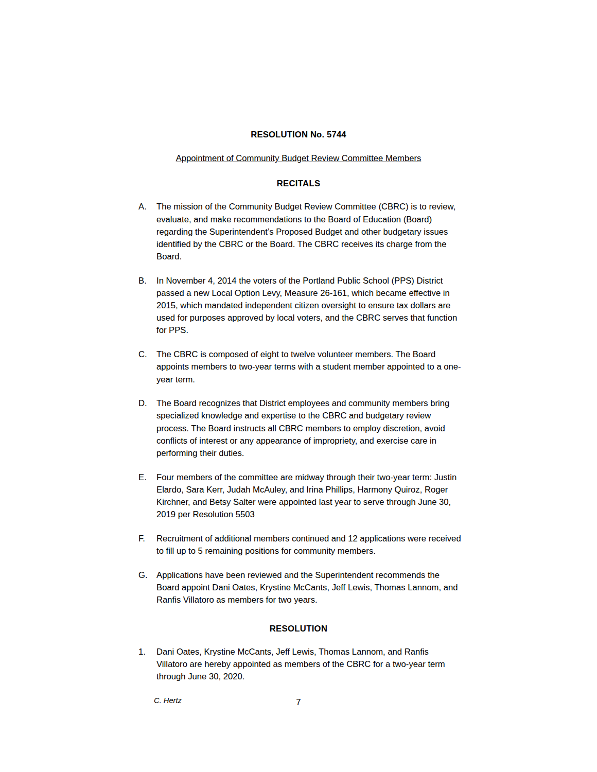RESOLUTION No. 5744
Appointment of Community Budget Review Committee Members
RECITALS
A. The mission of the Community Budget Review Committee (CBRC) is to review, evaluate, and make recommendations to the Board of Education (Board) regarding the Superintendent’s Proposed Budget and other budgetary issues identified by the CBRC or the Board. The CBRC receives its charge from the Board.
B. In November 4, 2014 the voters of the Portland Public School (PPS) District passed a new Local Option Levy, Measure 26-161, which became effective in 2015, which mandated independent citizen oversight to ensure tax dollars are used for purposes approved by local voters, and the CBRC serves that function for PPS.
C. The CBRC is composed of eight to twelve volunteer members. The Board appoints members to two-year terms with a student member appointed to a one-year term.
D. The Board recognizes that District employees and community members bring specialized knowledge and expertise to the CBRC and budgetary review process. The Board instructs all CBRC members to employ discretion, avoid conflicts of interest or any appearance of impropriety, and exercise care in performing their duties.
E. Four members of the committee are midway through their two-year term: Justin Elardo, Sara Kerr, Judah McAuley, and Irina Phillips, Harmony Quiroz, Roger Kirchner, and Betsy Salter were appointed last year to serve through June 30, 2019 per Resolution 5503
F. Recruitment of additional members continued and 12 applications were received to fill up to 5 remaining positions for community members.
G. Applications have been reviewed and the Superintendent recommends the Board appoint Dani Oates, Krystine McCants, Jeff Lewis, Thomas Lannom, and Ranfis Villatoro as members for two years.
RESOLUTION
1. Dani Oates, Krystine McCants, Jeff Lewis, Thomas Lannom, and Ranfis Villatoro are hereby appointed as members of the CBRC for a two-year term through June 30, 2020.
C. Hertz
7